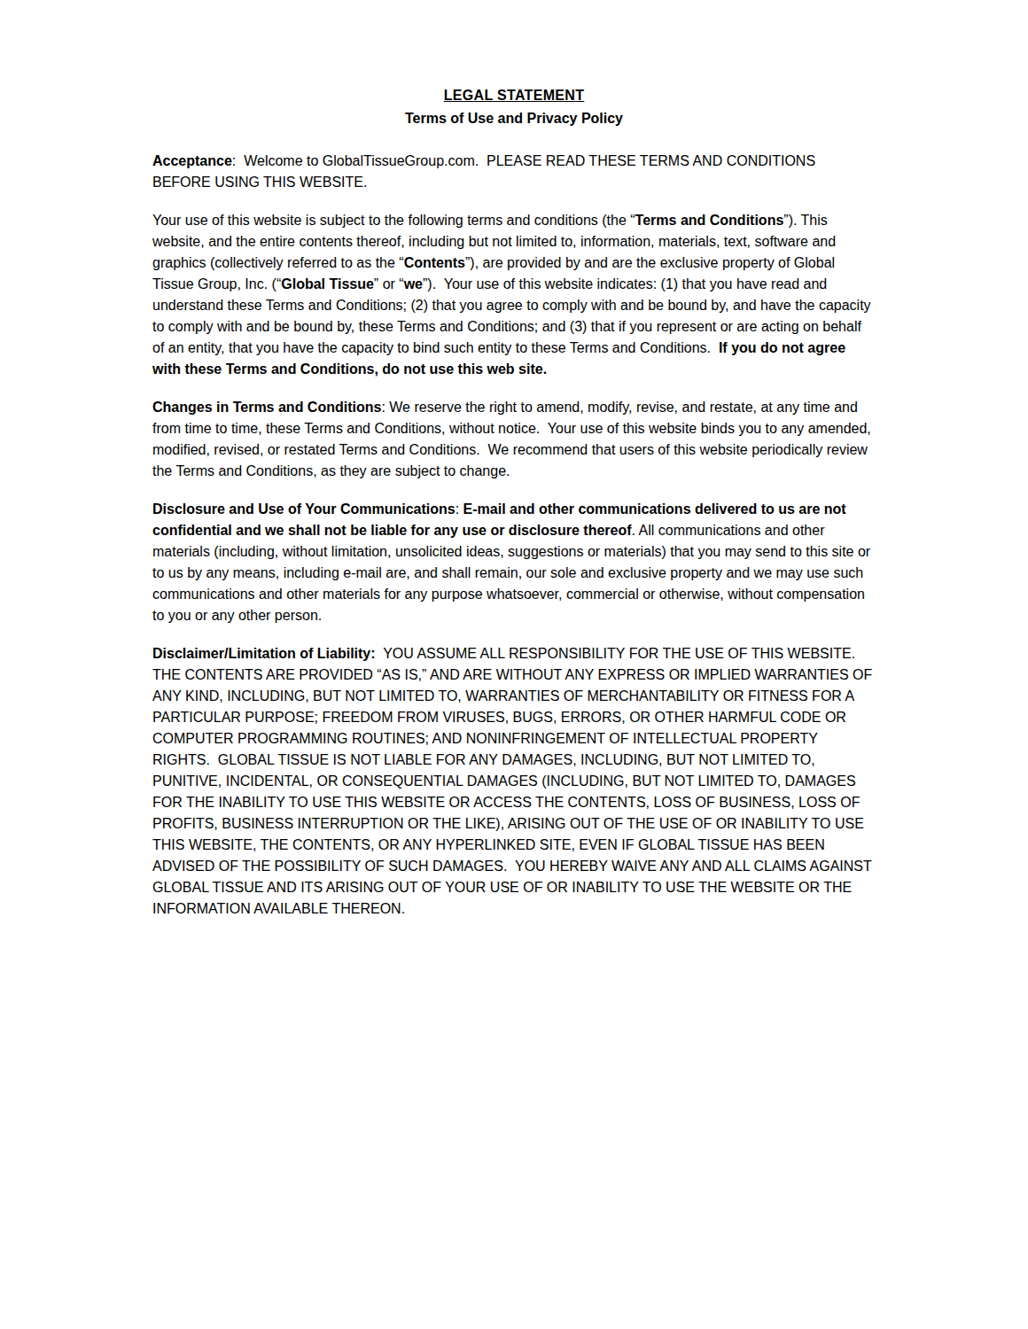LEGAL STATEMENT
Terms of Use and Privacy Policy
Acceptance: Welcome to GlobalTissueGroup.com. PLEASE READ THESE TERMS AND CONDITIONS BEFORE USING THIS WEBSITE.
Your use of this website is subject to the following terms and conditions (the “Terms and Conditions”). This website, and the entire contents thereof, including but not limited to, information, materials, text, software and graphics (collectively referred to as the “Contents”), are provided by and are the exclusive property of Global Tissue Group, Inc. (“Global Tissue” or “we”). Your use of this website indicates: (1) that you have read and understand these Terms and Conditions; (2) that you agree to comply with and be bound by, and have the capacity to comply with and be bound by, these Terms and Conditions; and (3) that if you represent or are acting on behalf of an entity, that you have the capacity to bind such entity to these Terms and Conditions. If you do not agree with these Terms and Conditions, do not use this web site.
Changes in Terms and Conditions: We reserve the right to amend, modify, revise, and restate, at any time and from time to time, these Terms and Conditions, without notice. Your use of this website binds you to any amended, modified, revised, or restated Terms and Conditions. We recommend that users of this website periodically review the Terms and Conditions, as they are subject to change.
Disclosure and Use of Your Communications: E-mail and other communications delivered to us are not confidential and we shall not be liable for any use or disclosure thereof. All communications and other materials (including, without limitation, unsolicited ideas, suggestions or materials) that you may send to this site or to us by any means, including e-mail are, and shall remain, our sole and exclusive property and we may use such communications and other materials for any purpose whatsoever, commercial or otherwise, without compensation to you or any other person.
Disclaimer/Limitation of Liability: YOU ASSUME ALL RESPONSIBILITY FOR THE USE OF THIS WEBSITE. THE CONTENTS ARE PROVIDED “AS IS,” AND ARE WITHOUT ANY EXPRESS OR IMPLIED WARRANTIES OF ANY KIND, INCLUDING, BUT NOT LIMITED TO, WARRANTIES OF MERCHANTABILITY OR FITNESS FOR A PARTICULAR PURPOSE; FREEDOM FROM VIRUSES, BUGS, ERRORS, OR OTHER HARMFUL CODE OR COMPUTER PROGRAMMING ROUTINES; AND NONINFRINGEMENT OF INTELLECTUAL PROPERTY RIGHTS. GLOBAL TISSUE IS NOT LIABLE FOR ANY DAMAGES, INCLUDING, BUT NOT LIMITED TO, PUNITIVE, INCIDENTAL, OR CONSEQUENTIAL DAMAGES (INCLUDING, BUT NOT LIMITED TO, DAMAGES FOR THE INABILITY TO USE THIS WEBSITE OR ACCESS THE CONTENTS, LOSS OF BUSINESS, LOSS OF PROFITS, BUSINESS INTERRUPTION OR THE LIKE), ARISING OUT OF THE USE OF OR INABILITY TO USE THIS WEBSITE, THE CONTENTS, OR ANY HYPERLINKED SITE, EVEN IF GLOBAL TISSUE HAS BEEN ADVISED OF THE POSSIBILITY OF SUCH DAMAGES. YOU HEREBY WAIVE ANY AND ALL CLAIMS AGAINST GLOBAL TISSUE AND ITS ARISING OUT OF YOUR USE OF OR INABILITY TO USE THE WEBSITE OR THE INFORMATION AVAILABLE THEREON.